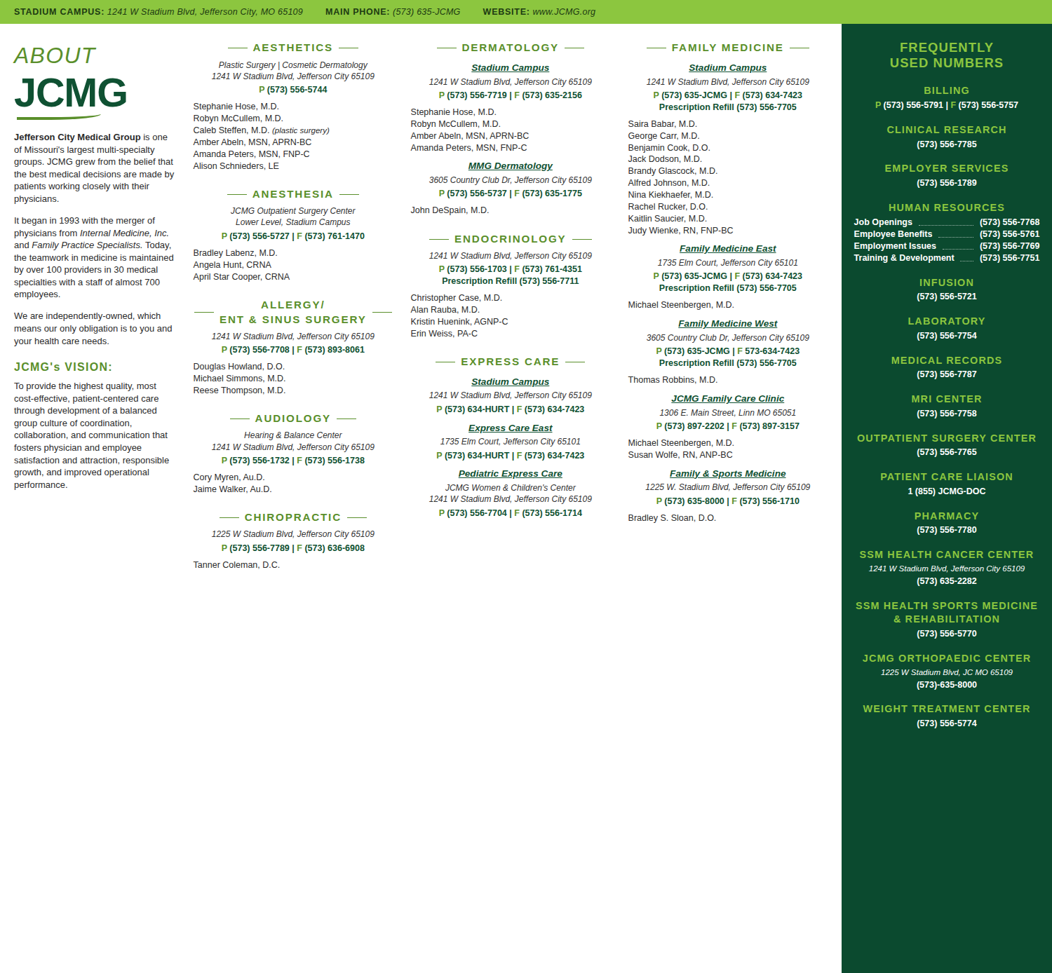STADIUM CAMPUS: 1241 W Stadium Blvd, Jefferson City, MO 65109 MAIN PHONE: (573) 635-JCMG WEBSITE: www.JCMG.org
ABOUT
JCMG
Jefferson City Medical Group is one of Missouri's largest multi-specialty groups. JCMG grew from the belief that the best medical decisions are made by patients working closely with their physicians.
It began in 1993 with the merger of physicians from Internal Medicine, Inc. and Family Practice Specialists. Today, the teamwork in medicine is maintained by over 100 providers in 30 medical specialties with a staff of almost 700 employees.
We are independently-owned, which means our only obligation is to you and your health care needs.
JCMG's VISION:
To provide the highest quality, most cost-effective, patient-centered care through development of a balanced group culture of coordination, collaboration, and communication that fosters physician and employee satisfaction and attraction, responsible growth, and improved operational performance.
AESTHETICS
Plastic Surgery | Cosmetic Dermatology
1241 W Stadium Blvd, Jefferson City 65109
P (573) 556-5744
Stephanie Hose, M.D.
Robyn McCullem, M.D.
Caleb Steffen, M.D. (plastic surgery)
Amber Abeln, MSN, APRN-BC
Amanda Peters, MSN, FNP-C
Alison Schnieders, LE
ANESTHESIA
JCMG Outpatient Surgery Center
Lower Level, Stadium Campus
P (573) 556-5727 | F (573) 761-1470
Bradley Labenz, M.D.
Angela Hunt, CRNA
April Star Cooper, CRNA
ALLERGY/
ENT & SINUS SURGERY
1241 W Stadium Blvd, Jefferson City 65109
P (573) 556-7708 | F (573) 893-8061
Douglas Howland, D.O.
Michael Simmons, M.D.
Reese Thompson, M.D.
AUDIOLOGY
Hearing & Balance Center
1241 W Stadium Blvd, Jefferson City 65109
P (573) 556-1732 | F (573) 556-1738
Cory Myren, Au.D.
Jaime Walker, Au.D.
CHIROPRACTIC
1225 W Stadium Blvd, Jefferson City 65109
P (573) 556-7789 | F (573) 636-6908
Tanner Coleman, D.C.
DERMATOLOGY
Stadium Campus
1241 W Stadium Blvd, Jefferson City 65109
P (573) 556-7719 | F (573) 635-2156
Stephanie Hose, M.D.
Robyn McCullem, M.D.
Amber Abeln, MSN, APRN-BC
Amanda Peters, MSN, FNP-C
MMG Dermatology
3605 Country Club Dr, Jefferson City 65109
P (573) 556-5737 | F (573) 635-1775
John DeSpain, M.D.
ENDOCRINOLOGY
1241 W Stadium Blvd, Jefferson City 65109
P (573) 556-1703 | F (573) 761-4351 Prescription Refill (573) 556-7711
Christopher Case, M.D.
Alan Rauba, M.D.
Kristin Huenink, AGNP-C
Erin Weiss, PA-C
EXPRESS CARE
Stadium Campus
1241 W Stadium Blvd, Jefferson City 65109
P (573) 634-HURT | F (573) 634-7423
Express Care East
1735 Elm Court, Jefferson City 65101
P (573) 634-HURT | F (573) 634-7423
Pediatric Express Care
JCMG Women & Children's Center
1241 W Stadium Blvd, Jefferson City 65109
P (573) 556-7704 | F (573) 556-1714
FAMILY MEDICINE
Stadium Campus
1241 W Stadium Blvd, Jefferson City 65109
P (573) 635-JCMG | F (573) 634-7423 Prescription Refill (573) 556-7705
Saira Babar, M.D.
George Carr, M.D.
Benjamin Cook, D.O.
Jack Dodson, M.D.
Brandy Glascock, M.D.
Alfred Johnson, M.D.
Nina Kiekhaefer, M.D.
Rachel Rucker, D.O.
Kaitlin Saucier, M.D.
Judy Wienke, RN, FNP-BC
Family Medicine East
1735 Elm Court, Jefferson City 65101
P (573) 635-JCMG | F (573) 634-7423 Prescription Refill (573) 556-7705
Michael Steenbergen, M.D.
Family Medicine West
3605 Country Club Dr, Jefferson City 65109
P (573) 635-JCMG | F 573-634-7423 Prescription Refill (573) 556-7705
Thomas Robbins, M.D.
JCMG Family Care Clinic
1306 E. Main Street, Linn MO 65051
P (573) 897-2202 | F (573) 897-3157
Michael Steenbergen, M.D.
Susan Wolfe, RN, ANP-BC
Family & Sports Medicine
1225 W. Stadium Blvd, Jefferson City 65109
P (573) 635-8000 | F (573) 556-1710
Bradley S. Sloan, D.O.
FREQUENTLY
USED NUMBERS
BILLING
P (573) 556-5791 | F (573) 556-5757
CLINICAL RESEARCH
(573) 556-7785
EMPLOYER SERVICES
(573) 556-1789
HUMAN RESOURCES
Job Openings (573) 556-7768
Employee Benefits (573) 556-5761
Employment Issues (573) 556-7769
Training & Development (573) 556-7751
INFUSION
(573) 556-5721
LABORATORY
(573) 556-7754
MEDICAL RECORDS
(573) 556-7787
MRI CENTER
(573) 556-7758
OUTPATIENT SURGERY CENTER
(573) 556-7765
PATIENT CARE LIAISON
1 (855) JCMG-DOC
PHARMACY
(573) 556-7780
SSM HEALTH CANCER CENTER
1241 W Stadium Blvd, Jefferson City 65109
(573) 635-2282
SSM HEALTH SPORTS MEDICINE
& REHABILITATION
(573) 556-5770
JCMG ORTHOPAEDIC CENTER
1225 W Stadium Blvd, JC MO 65109
(573)-635-8000
WEIGHT TREATMENT CENTER
(573) 556-5774